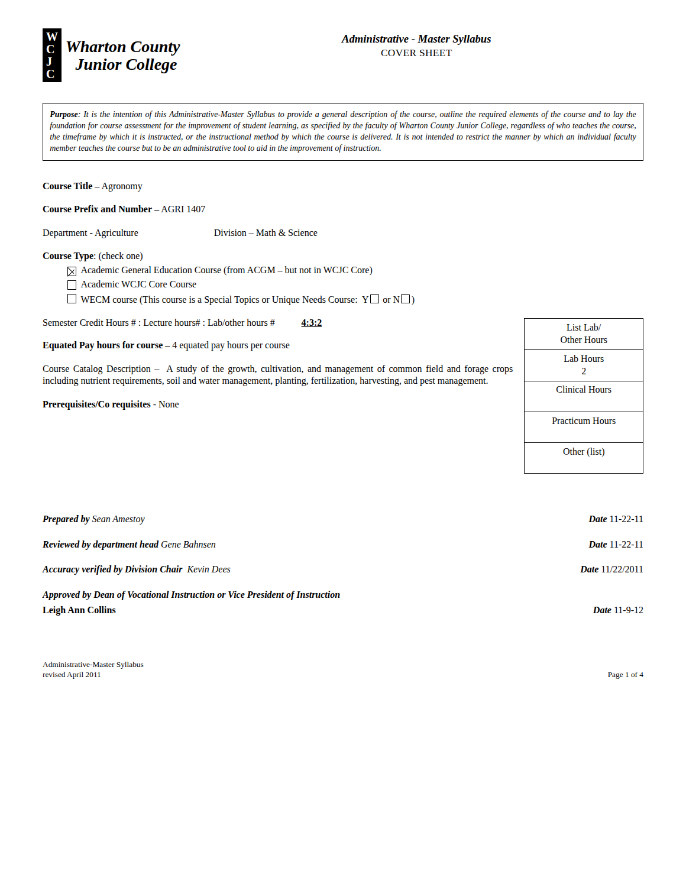WCJC
Wharton County
Junior College
Administrative - Master Syllabus
COVER SHEET
Purpose: It is the intention of this Administrative-Master Syllabus to provide a general description of the course, outline the required elements of the course and to lay the foundation for course assessment for the improvement of student learning, as specified by the faculty of Wharton County Junior College, regardless of who teaches the course, the timeframe by which it is instructed, or the instructional method by which the course is delivered. It is not intended to restrict the manner by which an individual faculty member teaches the course but to be an administrative tool to aid in the improvement of instruction.
Course Title – Agronomy
Course Prefix and Number – AGRI 1407
Department - Agriculture
Division – Math & Science
Course Type: (check one)
Academic General Education Course (from ACGM – but not in WCJC Core)
Academic WCJC Core Course
WECM course (This course is a Special Topics or Unique Needs Course: Y or N )
Semester Credit Hours # : Lecture hours# : Lab/other hours # 4:3:2
Equated Pay hours for course – 4 equated pay hours per course
Course Catalog Description – A study of the growth, cultivation, and management of common field and forage crops including nutrient requirements, soil and water management, planting, fertilization, harvesting, and pest management.
Prerequisites/Co requisites - None
| List Lab/ Other Hours |
| Lab Hours 2 |
| Clinical Hours |
| Practicum Hours |
| Other (list) |
Prepared by Sean Amestoy
Date 11-22-11
Reviewed by department head Gene Bahnsen
Date 11-22-11
Accuracy verified by Division Chair Kevin Dees
Date 11/22/2011
Approved by Dean of Vocational Instruction or Vice President of Instruction
Leigh Ann Collins
Date 11-9-12
Administrative-Master Syllabus
revised April 2011
Page 1 of 4